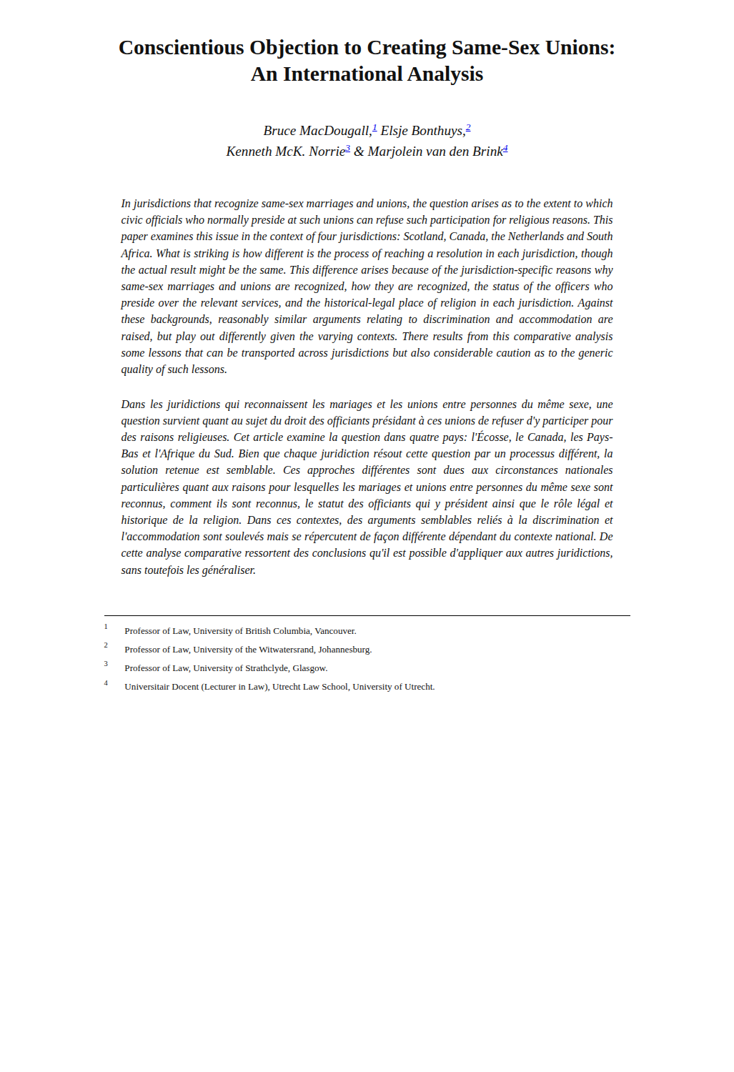Conscientious Objection to Creating Same-Sex Unions: An International Analysis
Bruce MacDougall,1 Elsje Bonthuys,2
Kenneth McK. Norrie3 & Marjolein van den Brink4
In jurisdictions that recognize same-sex marriages and unions, the question arises as to the extent to which civic officials who normally preside at such unions can refuse such participation for religious reasons. This paper examines this issue in the context of four jurisdictions: Scotland, Canada, the Netherlands and South Africa. What is striking is how different is the process of reaching a resolution in each jurisdiction, though the actual result might be the same. This difference arises because of the jurisdiction-specific reasons why same-sex marriages and unions are recognized, how they are recognized, the status of the officers who preside over the relevant services, and the historical-legal place of religion in each jurisdiction. Against these backgrounds, reasonably similar arguments relating to discrimination and accommodation are raised, but play out differently given the varying contexts. There results from this comparative analysis some lessons that can be transported across jurisdictions but also considerable caution as to the generic quality of such lessons.
Dans les juridictions qui reconnaissent les mariages et les unions entre personnes du même sexe, une question survient quant au sujet du droit des officiants présidant à ces unions de refuser d'y participer pour des raisons religieuses. Cet article examine la question dans quatre pays: l'Écosse, le Canada, les Pays-Bas et l'Afrique du Sud. Bien que chaque juridiction résout cette question par un processus différent, la solution retenue est semblable. Ces approches différentes sont dues aux circonstances nationales particulières quant aux raisons pour lesquelles les mariages et unions entre personnes du même sexe sont reconnus, comment ils sont reconnus, le statut des officiants qui y président ainsi que le rôle légal et historique de la religion. Dans ces contextes, des arguments semblables reliés à la discrimination et l'accommodation sont soulevés mais se répercutent de façon différente dépendant du contexte national. De cette analyse comparative ressortent des conclusions qu'il est possible d'appliquer aux autres juridictions, sans toutefois les généraliser.
Professor of Law, University of British Columbia, Vancouver.
Professor of Law, University of the Witwatersrand, Johannesburg.
Professor of Law, University of Strathclyde, Glasgow.
Universitair Docent (Lecturer in Law), Utrecht Law School, University of Utrecht.